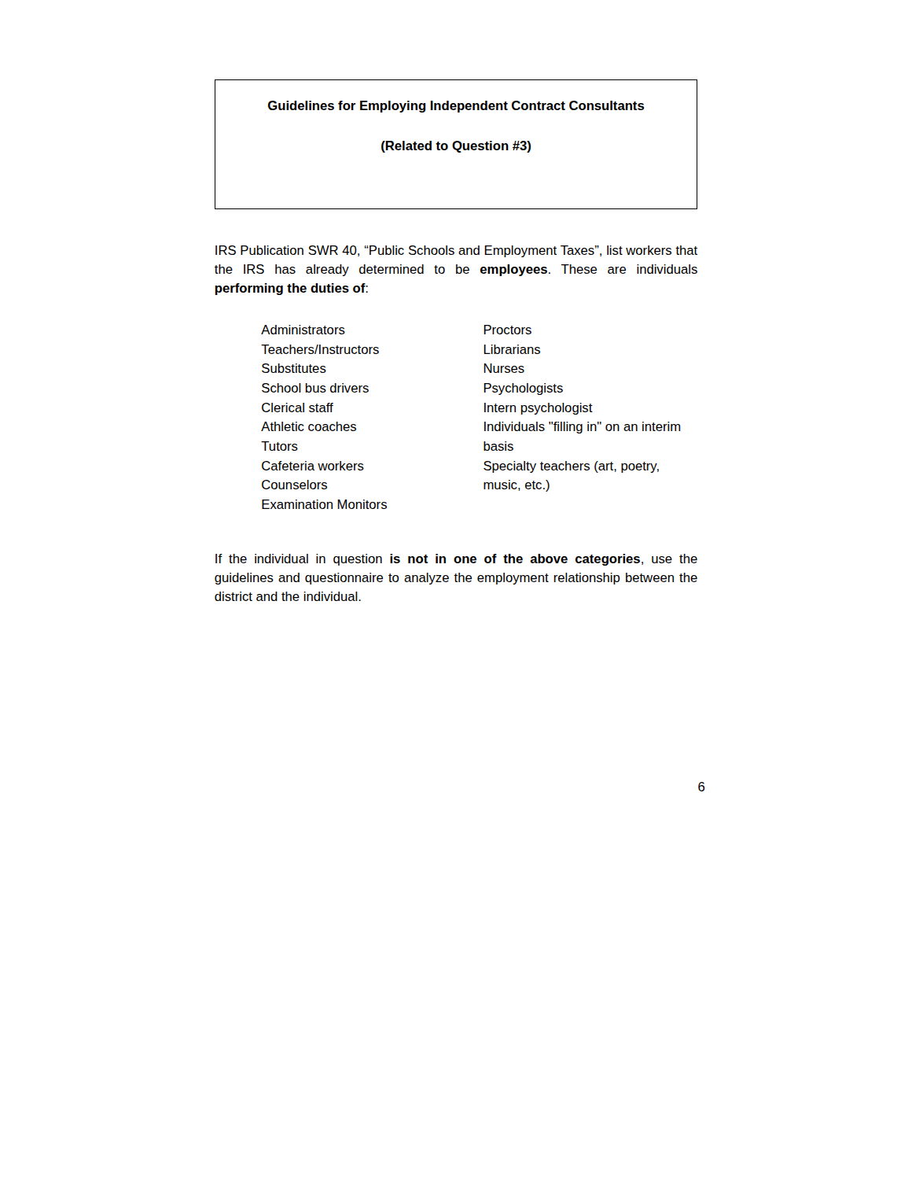Guidelines for Employing Independent Contract Consultants
(Related to Question #3)
IRS Publication SWR 40, “Public Schools and Employment Taxes”, list workers that the IRS has already determined to be employees. These are individuals performing the duties of:
Administrators
Teachers/Instructors
Substitutes
School bus drivers
Clerical staff
Athletic coaches
Tutors
Cafeteria workers
Counselors
Examination Monitors
Proctors
Librarians
Nurses
Psychologists
Intern psychologist
Individuals "filling in" on an interim
basis
Specialty teachers (art, poetry,
music, etc.)
If the individual in question is not in one of the above categories, use the guidelines and questionnaire to analyze the employment relationship between the district and the individual.
6